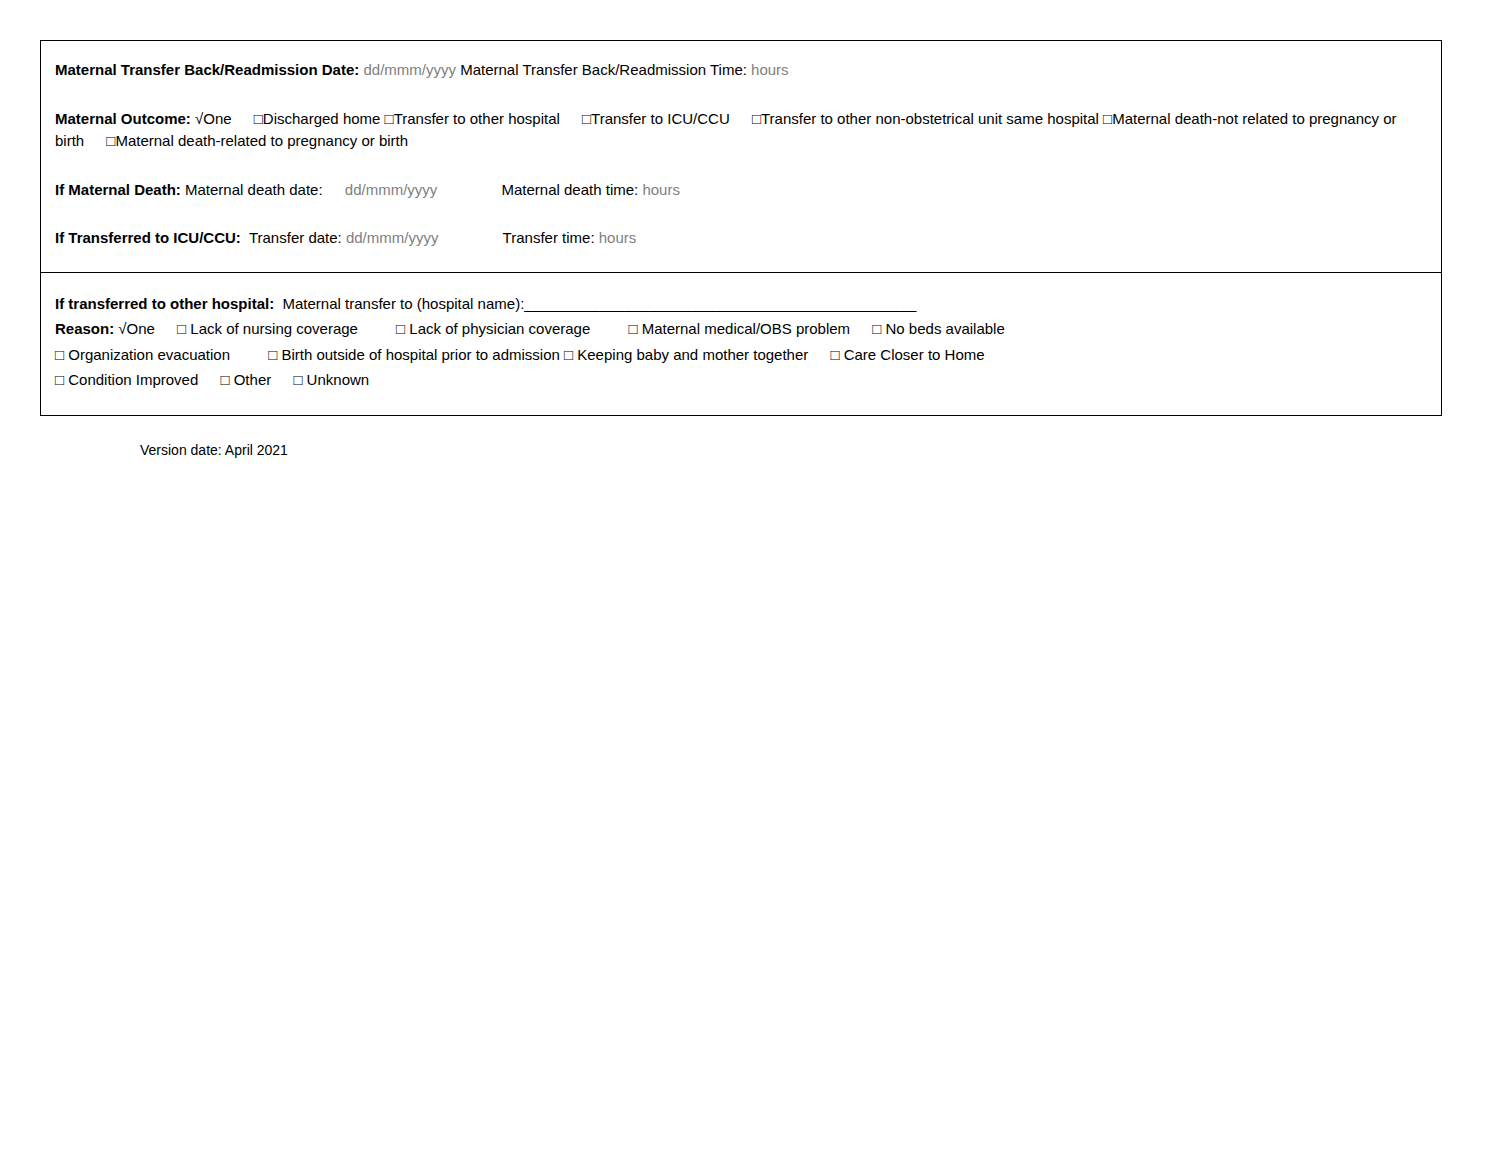Maternal Transfer Back/Readmission Date: dd/mmm/yyyy Maternal Transfer Back/Readmission Time: hours
Maternal Outcome: √One □Discharged home □Transfer to other hospital □Transfer to ICU/CCU □Transfer to other non-obstetrical unit same hospital □Maternal death-not related to pregnancy or birth □Maternal death-related to pregnancy or birth
If Maternal Death: Maternal death date: dd/mmm/yyyy Maternal death time: hours
If Transferred to ICU/CCU: Transfer date: dd/mmm/yyyy Transfer time: hours
If transferred to other hospital: Maternal transfer to (hospital name):_______________________________________________
Reason: √One □ Lack of nursing coverage □ Lack of physician coverage □ Maternal medical/OBS problem □ No beds available
□ Organization evacuation □ Birth outside of hospital prior to admission □ Keeping baby and mother together □ Care Closer to Home
□ Condition Improved □ Other □ Unknown
Version date: April 2021